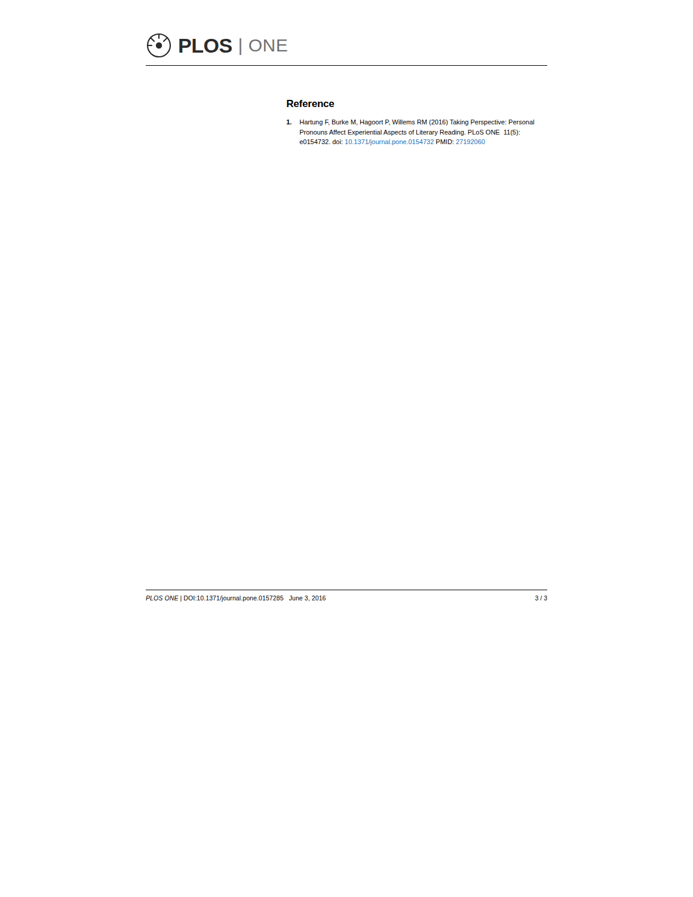PLOS | ONE
Reference
1. Hartung F, Burke M, Hagoort P, Willems RM (2016) Taking Perspective: Personal Pronouns Affect Experiential Aspects of Literary Reading. PLoS ONE 11(5): e0154732. doi: 10.1371/journal.pone.0154732 PMID: 27192060
PLOS ONE | DOI:10.1371/journal.pone.0157285 June 3, 2016
3 / 3